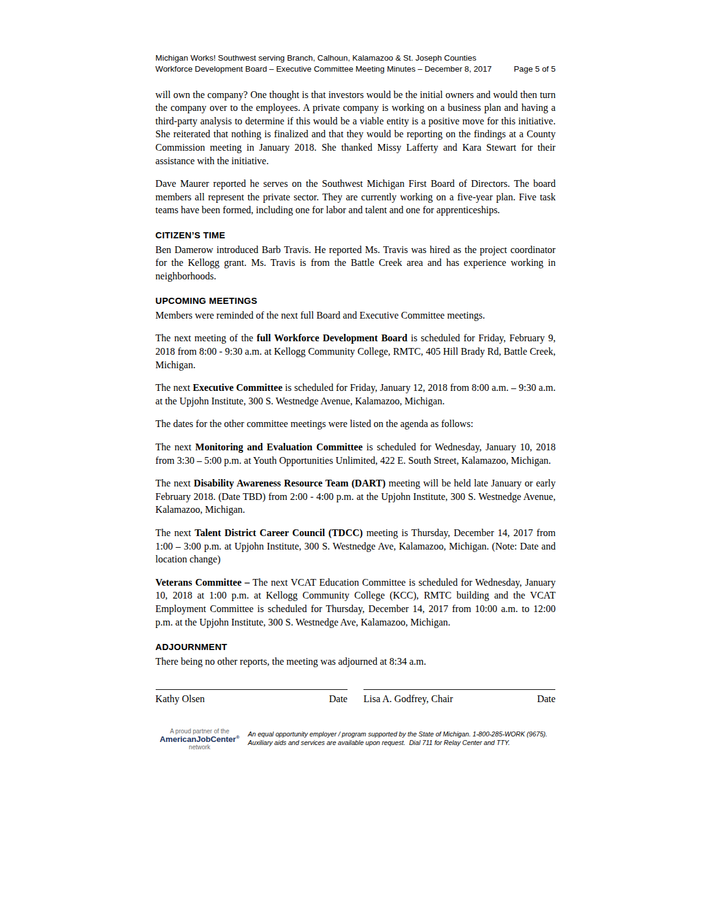Michigan Works! Southwest serving Branch, Calhoun, Kalamazoo & St. Joseph Counties Workforce Development Board – Executive Committee Meeting Minutes – December 8, 2017Page 5 of 5
will own the company? One thought is that investors would be the initial owners and would then turn the company over to the employees. A private company is working on a business plan and having a third-party analysis to determine if this would be a viable entity is a positive move for this initiative. She reiterated that nothing is finalized and that they would be reporting on the findings at a County Commission meeting in January 2018. She thanked Missy Lafferty and Kara Stewart for their assistance with the initiative.
Dave Maurer reported he serves on the Southwest Michigan First Board of Directors. The board members all represent the private sector. They are currently working on a five-year plan. Five task teams have been formed, including one for labor and talent and one for apprenticeships.
CITIZEN’S TIME
Ben Damerow introduced Barb Travis. He reported Ms. Travis was hired as the project coordinator for the Kellogg grant. Ms. Travis is from the Battle Creek area and has experience working in neighborhoods.
UPCOMING MEETINGS
Members were reminded of the next full Board and Executive Committee meetings.
The next meeting of the full Workforce Development Board is scheduled for Friday, February 9, 2018 from 8:00 - 9:30 a.m. at Kellogg Community College, RMTC, 405 Hill Brady Rd, Battle Creek, Michigan.
The next Executive Committee is scheduled for Friday, January 12, 2018 from 8:00 a.m. – 9:30 a.m. at the Upjohn Institute, 300 S. Westnedge Avenue, Kalamazoo, Michigan.
The dates for the other committee meetings were listed on the agenda as follows:
The next Monitoring and Evaluation Committee is scheduled for Wednesday, January 10, 2018 from 3:30 – 5:00 p.m. at Youth Opportunities Unlimited, 422 E. South Street, Kalamazoo, Michigan.
The next Disability Awareness Resource Team (DART) meeting will be held late January or early February 2018. (Date TBD) from 2:00 - 4:00 p.m. at the Upjohn Institute, 300 S. Westnedge Avenue, Kalamazoo, Michigan.
The next Talent District Career Council (TDCC) meeting is Thursday, December 14, 2017 from 1:00 – 3:00 p.m. at Upjohn Institute, 300 S. Westnedge Ave, Kalamazoo, Michigan. (Note: Date and location change)
Veterans Committee – The next VCAT Education Committee is scheduled for Wednesday, January 10, 2018 at 1:00 p.m. at Kellogg Community College (KCC), RMTC building and the VCAT Employment Committee is scheduled for Thursday, December 14, 2017 from 10:00 a.m. to 12:00 p.m. at the Upjohn Institute, 300 S. Westnedge Ave, Kalamazoo, Michigan.
ADJOURNMENT
There being no other reports, the meeting was adjourned at 8:34 a.m.
| Kathy Olsen Date | | Lisa A. Godfrey, Chair Date |
A proud partner of the
AmericanJob Center®
network
An equal opportunity employer / program supported by the State of Michigan. 1-800-285-WORK (9675).
Auxiliary aids and services are available upon request. Dial 711 for Relay Center and TTY.